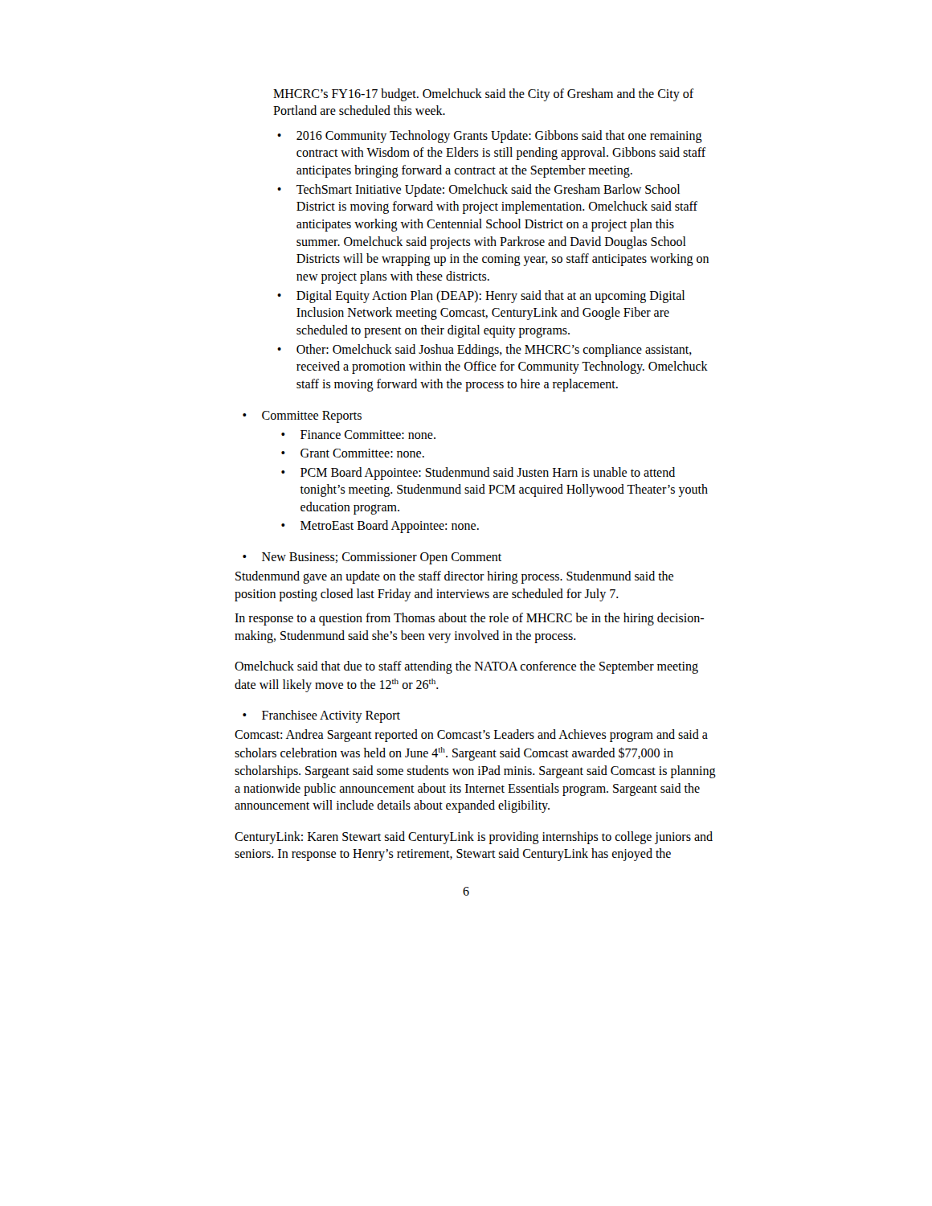MHCRC’s FY16-17 budget. Omelchuck said the City of Gresham and the City of Portland are scheduled this week.
2016 Community Technology Grants Update: Gibbons said that one remaining contract with Wisdom of the Elders is still pending approval. Gibbons said staff anticipates bringing forward a contract at the September meeting.
TechSmart Initiative Update: Omelchuck said the Gresham Barlow School District is moving forward with project implementation. Omelchuck said staff anticipates working with Centennial School District on a project plan this summer. Omelchuck said projects with Parkrose and David Douglas School Districts will be wrapping up in the coming year, so staff anticipates working on new project plans with these districts.
Digital Equity Action Plan (DEAP): Henry said that at an upcoming Digital Inclusion Network meeting Comcast, CenturyLink and Google Fiber are scheduled to present on their digital equity programs.
Other: Omelchuck said Joshua Eddings, the MHCRC’s compliance assistant, received a promotion within the Office for Community Technology. Omelchuck staff is moving forward with the process to hire a replacement.
Committee Reports
Finance Committee: none.
Grant Committee: none.
PCM Board Appointee: Studenmund said Justen Harn is unable to attend tonight’s meeting. Studenmund said PCM acquired Hollywood Theater’s youth education program.
MetroEast Board Appointee: none.
New Business; Commissioner Open Comment
Studenmund gave an update on the staff director hiring process. Studenmund said the position posting closed last Friday and interviews are scheduled for July 7.
In response to a question from Thomas about the role of MHCRC be in the hiring decision-making, Studenmund said she’s been very involved in the process.
Omelchuck said that due to staff attending the NATOA conference the September meeting date will likely move to the 12th or 26th.
Franchisee Activity Report
Comcast: Andrea Sargeant reported on Comcast’s Leaders and Achieves program and said a scholars celebration was held on June 4th. Sargeant said Comcast awarded $77,000 in scholarships. Sargeant said some students won iPad minis. Sargeant said Comcast is planning a nationwide public announcement about its Internet Essentials program. Sargeant said the announcement will include details about expanded eligibility.
CenturyLink: Karen Stewart said CenturyLink is providing internships to college juniors and seniors. In response to Henry’s retirement, Stewart said CenturyLink has enjoyed the
6